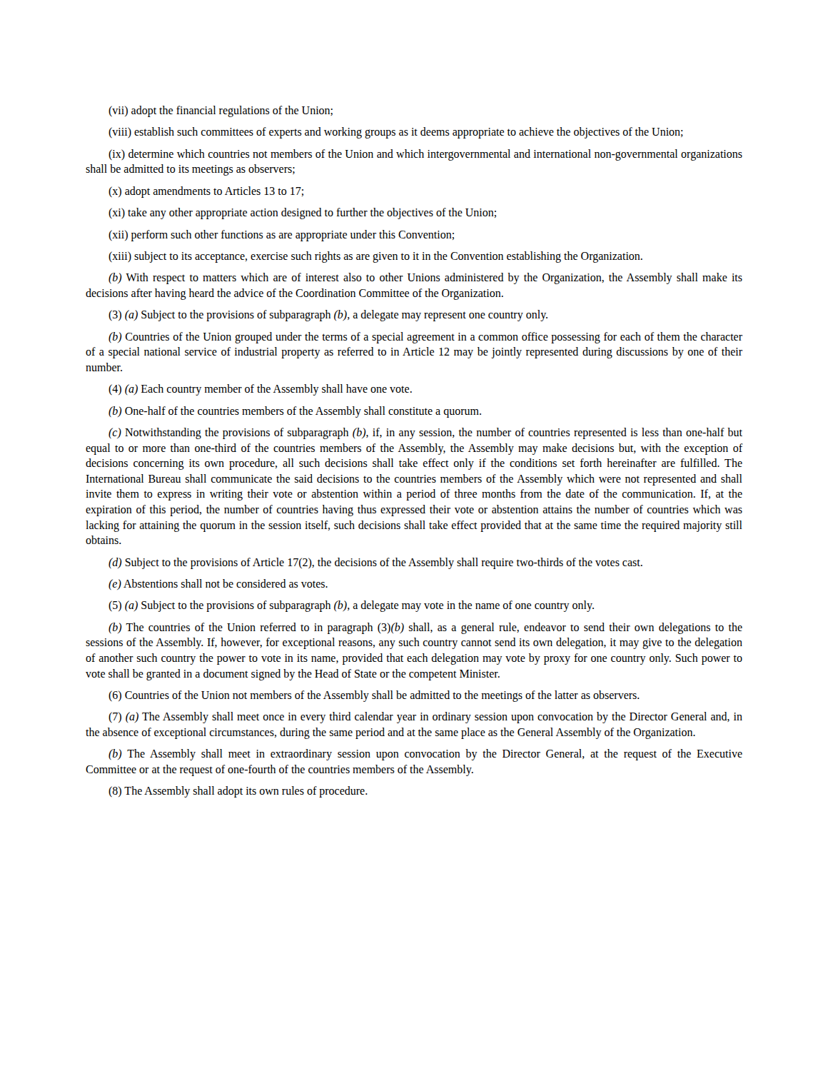(vii) adopt the financial regulations of the Union;
(viii) establish such committees of experts and working groups as it deems appropriate to achieve the objectives of the Union;
(ix) determine which countries not members of the Union and which intergovernmental and international non-governmental organizations shall be admitted to its meetings as observers;
(x) adopt amendments to Articles 13 to 17;
(xi) take any other appropriate action designed to further the objectives of the Union;
(xii) perform such other functions as are appropriate under this Convention;
(xiii) subject to its acceptance, exercise such rights as are given to it in the Convention establishing the Organization.
(b) With respect to matters which are of interest also to other Unions administered by the Organization, the Assembly shall make its decisions after having heard the advice of the Coordination Committee of the Organization.
(3) (a) Subject to the provisions of subparagraph (b), a delegate may represent one country only.
(b) Countries of the Union grouped under the terms of a special agreement in a common office possessing for each of them the character of a special national service of industrial property as referred to in Article 12 may be jointly represented during discussions by one of their number.
(4) (a) Each country member of the Assembly shall have one vote.
(b) One-half of the countries members of the Assembly shall constitute a quorum.
(c) Notwithstanding the provisions of subparagraph (b), if, in any session, the number of countries represented is less than one-half but equal to or more than one-third of the countries members of the Assembly, the Assembly may make decisions but, with the exception of decisions concerning its own procedure, all such decisions shall take effect only if the conditions set forth hereinafter are fulfilled. The International Bureau shall communicate the said decisions to the countries members of the Assembly which were not represented and shall invite them to express in writing their vote or abstention within a period of three months from the date of the communication. If, at the expiration of this period, the number of countries having thus expressed their vote or abstention attains the number of countries which was lacking for attaining the quorum in the session itself, such decisions shall take effect provided that at the same time the required majority still obtains.
(d) Subject to the provisions of Article 17(2), the decisions of the Assembly shall require two-thirds of the votes cast.
(e) Abstentions shall not be considered as votes.
(5) (a) Subject to the provisions of subparagraph (b), a delegate may vote in the name of one country only.
(b) The countries of the Union referred to in paragraph (3)(b) shall, as a general rule, endeavor to send their own delegations to the sessions of the Assembly. If, however, for exceptional reasons, any such country cannot send its own delegation, it may give to the delegation of another such country the power to vote in its name, provided that each delegation may vote by proxy for one country only. Such power to vote shall be granted in a document signed by the Head of State or the competent Minister.
(6) Countries of the Union not members of the Assembly shall be admitted to the meetings of the latter as observers.
(7) (a) The Assembly shall meet once in every third calendar year in ordinary session upon convocation by the Director General and, in the absence of exceptional circumstances, during the same period and at the same place as the General Assembly of the Organization.
(b) The Assembly shall meet in extraordinary session upon convocation by the Director General, at the request of the Executive Committee or at the request of one-fourth of the countries members of the Assembly.
(8) The Assembly shall adopt its own rules of procedure.